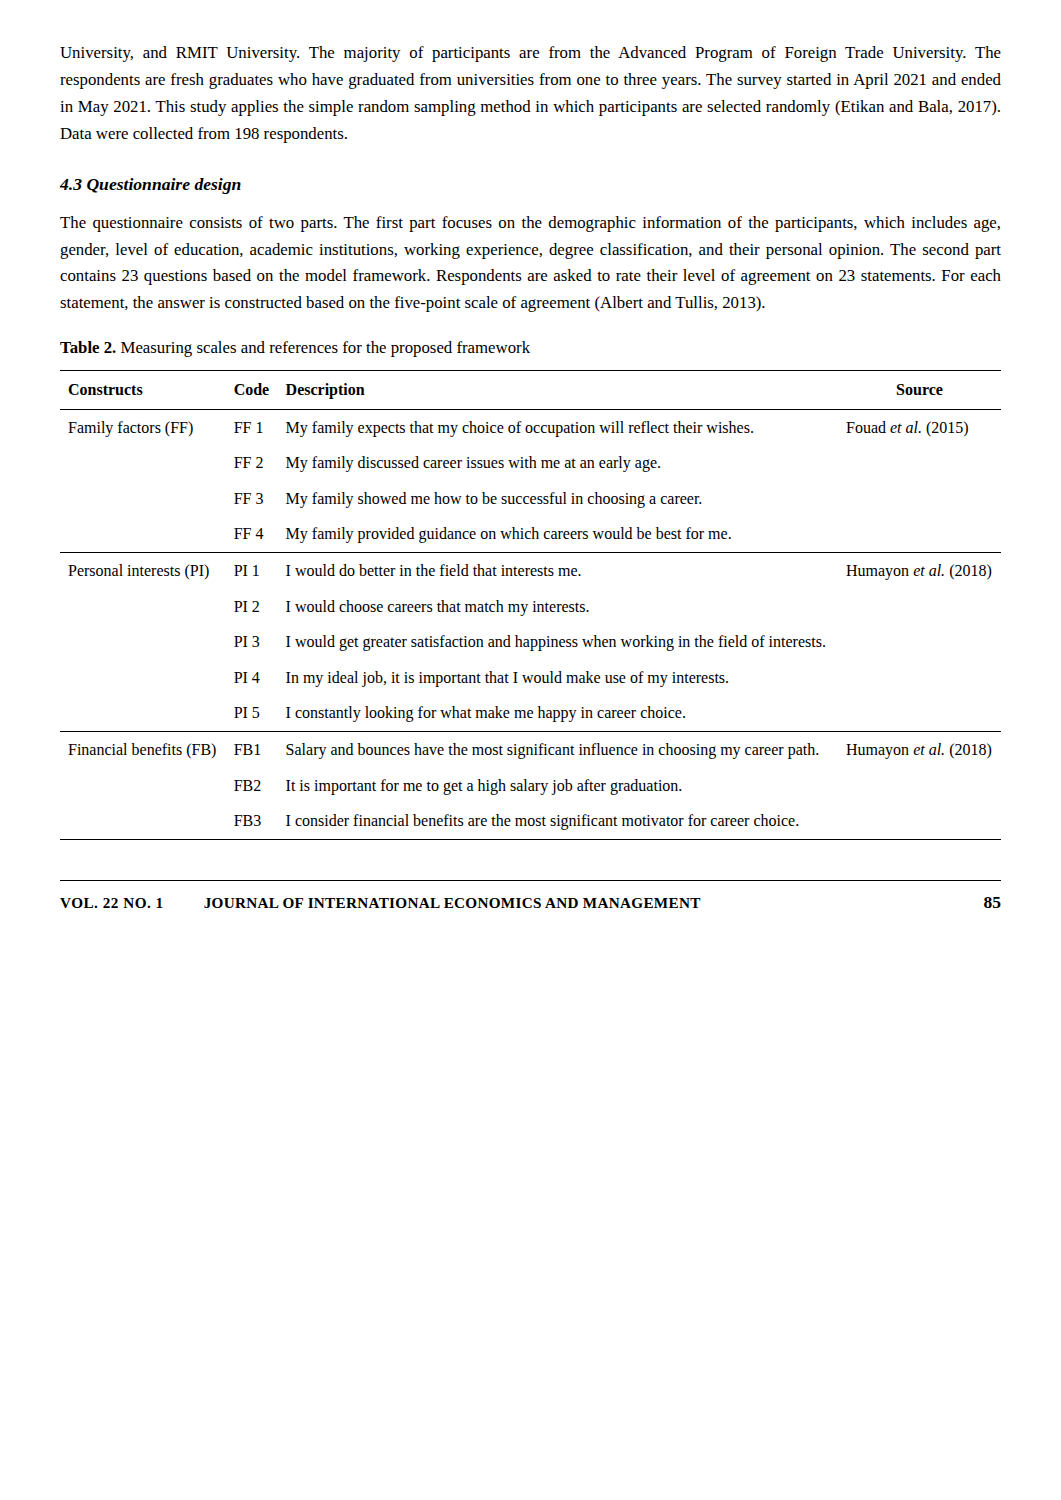University, and RMIT University. The majority of participants are from the Advanced Program of Foreign Trade University. The respondents are fresh graduates who have graduated from universities from one to three years. The survey started in April 2021 and ended in May 2021. This study applies the simple random sampling method in which participants are selected randomly (Etikan and Bala, 2017). Data were collected from 198 respondents.
4.3 Questionnaire design
The questionnaire consists of two parts. The first part focuses on the demographic information of the participants, which includes age, gender, level of education, academic institutions, working experience, degree classification, and their personal opinion. The second part contains 23 questions based on the model framework. Respondents are asked to rate their level of agreement on 23 statements. For each statement, the answer is constructed based on the five-point scale of agreement (Albert and Tullis, 2013).
Table 2. Measuring scales and references for the proposed framework
| Constructs | Code | Description | Source |
| --- | --- | --- | --- |
| Family factors (FF) | FF 1 | My family expects that my choice of occupation will reflect their wishes. | Fouad et al. (2015) |
| | FF 2 | My family discussed career issues with me at an early age. | |
| | FF 3 | My family showed me how to be successful in choosing a career. | |
| | FF 4 | My family provided guidance on which careers would be best for me. | |
| Personal interests (PI) | PI 1 | I would do better in the field that interests me. | Humayon et al. (2018) |
| | PI 2 | I would choose careers that match my interests. | |
| | PI 3 | I would get greater satisfaction and happiness when working in the field of interests. | |
| | PI 4 | In my ideal job, it is important that I would make use of my interests. | |
| | PI 5 | I constantly looking for what make me happy in career choice. | |
| Financial benefits (FB) | FB1 | Salary and bounces have the most significant influence in choosing my career path. | Humayon et al. (2018) |
| | FB2 | It is important for me to get a high salary job after graduation. | |
| | FB3 | I consider financial benefits are the most significant motivator for career choice. | |
VOL. 22 NO. 1 JOURNAL OF INTERNATIONAL ECONOMICS AND MANAGEMENT 85